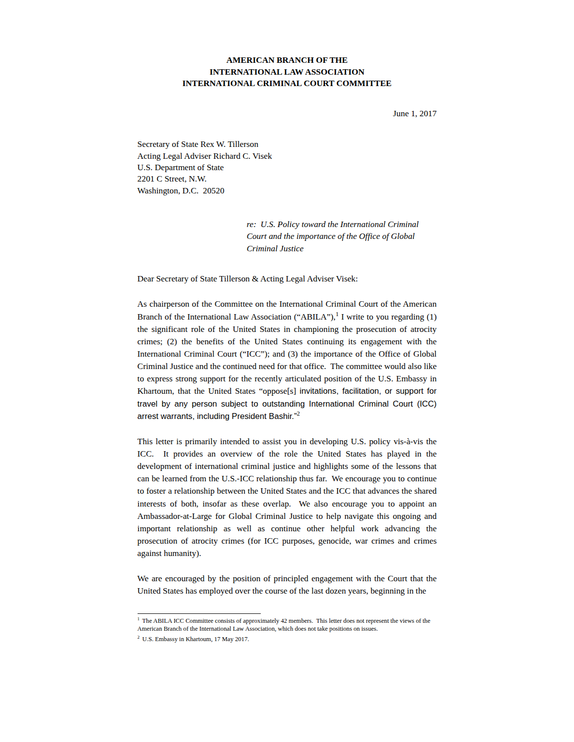American Branch of the
International Law Association
International Criminal Court Committee
June 1, 2017
Secretary of State Rex W. Tillerson
Acting Legal Adviser Richard C. Visek
U.S. Department of State
2201 C Street, N.W.
Washington, D.C. 20520
re: U.S. Policy toward the International Criminal Court and the importance of the Office of Global Criminal Justice
Dear Secretary of State Tillerson & Acting Legal Adviser Visek:
As chairperson of the Committee on the International Criminal Court of the American Branch of the International Law Association (“ABILA”),1 I write to you regarding (1) the significant role of the United States in championing the prosecution of atrocity crimes; (2) the benefits of the United States continuing its engagement with the International Criminal Court (“ICC”); and (3) the importance of the Office of Global Criminal Justice and the continued need for that office. The committee would also like to express strong support for the recently articulated position of the U.S. Embassy in Khartoum, that the United States “oppose[s] invitations, facilitation, or support for travel by any person subject to outstanding International Criminal Court (ICC) arrest warrants, including President Bashir.”2
This letter is primarily intended to assist you in developing U.S. policy vis-à-vis the ICC. It provides an overview of the role the United States has played in the development of international criminal justice and highlights some of the lessons that can be learned from the U.S.-ICC relationship thus far. We encourage you to continue to foster a relationship between the United States and the ICC that advances the shared interests of both, insofar as these overlap. We also encourage you to appoint an Ambassador-at-Large for Global Criminal Justice to help navigate this ongoing and important relationship as well as continue other helpful work advancing the prosecution of atrocity crimes (for ICC purposes, genocide, war crimes and crimes against humanity).
We are encouraged by the position of principled engagement with the Court that the United States has employed over the course of the last dozen years, beginning in the
1 The ABILA ICC Committee consists of approximately 42 members. This letter does not represent the views of the American Branch of the International Law Association, which does not take positions on issues.
2 U.S. Embassy in Khartoum, 17 May 2017.